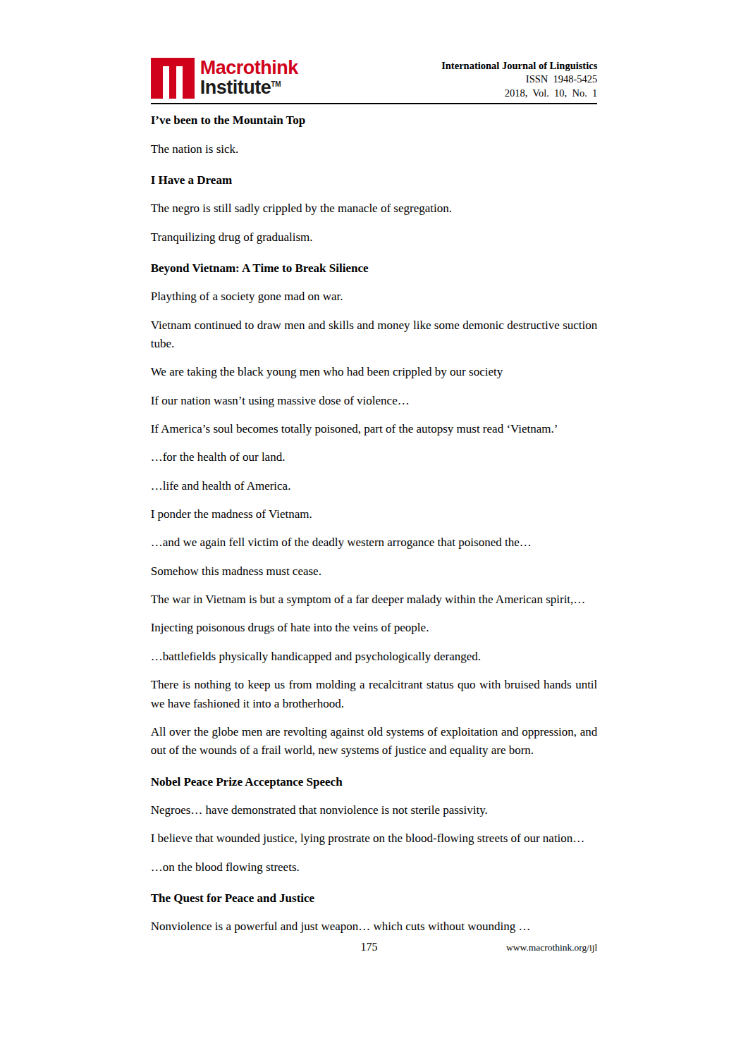Macrothink InstituteTM
International Journal of Linguistics
ISSN 1948-5425
2018, Vol. 10, No. 1
I’ve been to the Mountain Top
The nation is sick.
I Have a Dream
The negro is still sadly crippled by the manacle of segregation.
Tranquilizing drug of gradualism.
Beyond Vietnam: A Time to Break Silience
Plaything of a society gone mad on war.
Vietnam continued to draw men and skills and money like some demonic destructive suction tube.
We are taking the black young men who had been crippled by our society
If our nation wasn’t using massive dose of violence…
If America’s soul becomes totally poisoned, part of the autopsy must read ‘Vietnam.’
…for the health of our land.
…life and health of America.
I ponder the madness of Vietnam.
…and we again fell victim of the deadly western arrogance that poisoned the…
Somehow this madness must cease.
The war in Vietnam is but a symptom of a far deeper malady within the American spirit,…
Injecting poisonous drugs of hate into the veins of people.
…battlefields physically handicapped and psychologically deranged.
There is nothing to keep us from molding a recalcitrant status quo with bruised hands until we have fashioned it into a brotherhood.
All over the globe men are revolting against old systems of exploitation and oppression, and out of the wounds of a frail world, new systems of justice and equality are born.
Nobel Peace Prize Acceptance Speech
Negroes… have demonstrated that nonviolence is not sterile passivity.
I believe that wounded justice, lying prostrate on the blood-flowing streets of our nation…
…on the blood flowing streets.
The Quest for Peace and Justice
Nonviolence is a powerful and just weapon… which cuts without wounding …
175
www.macrothink.org/ijl